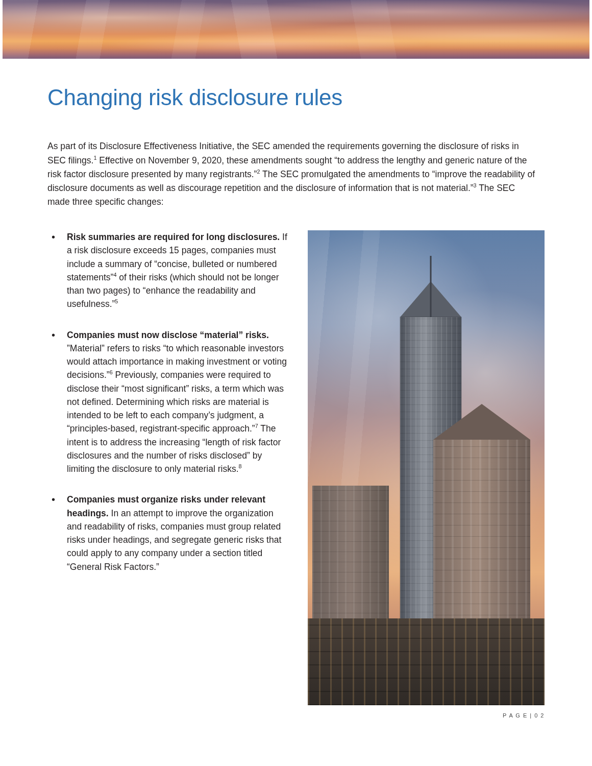Changing risk disclosure rules
As part of its Disclosure Effectiveness Initiative, the SEC amended the requirements governing the disclosure of risks in SEC filings.1 Effective on November 9, 2020, these amendments sought “to address the lengthy and generic nature of the risk factor disclosure presented by many registrants.”2 The SEC promulgated the amendments to “improve the readability of disclosure documents as well as discourage repetition and the disclosure of information that is not material.”3 The SEC made three specific changes:
Risk summaries are required for long disclosures. If a risk disclosure exceeds 15 pages, companies must include a summary of “concise, bulleted or numbered statements”4 of their risks (which should not be longer than two pages) to “enhance the readability and usefulness.”5
Companies must now disclose “material” risks. ”Material” refers to risks “to which reasonable investors would attach importance in making investment or voting decisions.”6 Previously, companies were required to disclose their “most significant” risks, a term which was not defined. Determining which risks are material is intended to be left to each company’s judgment, a “principles-based, registrant-specific approach.”7 The intent is to address the increasing “length of risk factor disclosures and the number of risks disclosed” by limiting the disclosure to only material risks.8
Companies must organize risks under relevant headings. In an attempt to improve the organization and readability of risks, companies must group related risks under headings, and segregate generic risks that could apply to any company under a section titled “General Risk Factors.”
P A G E | 0 2